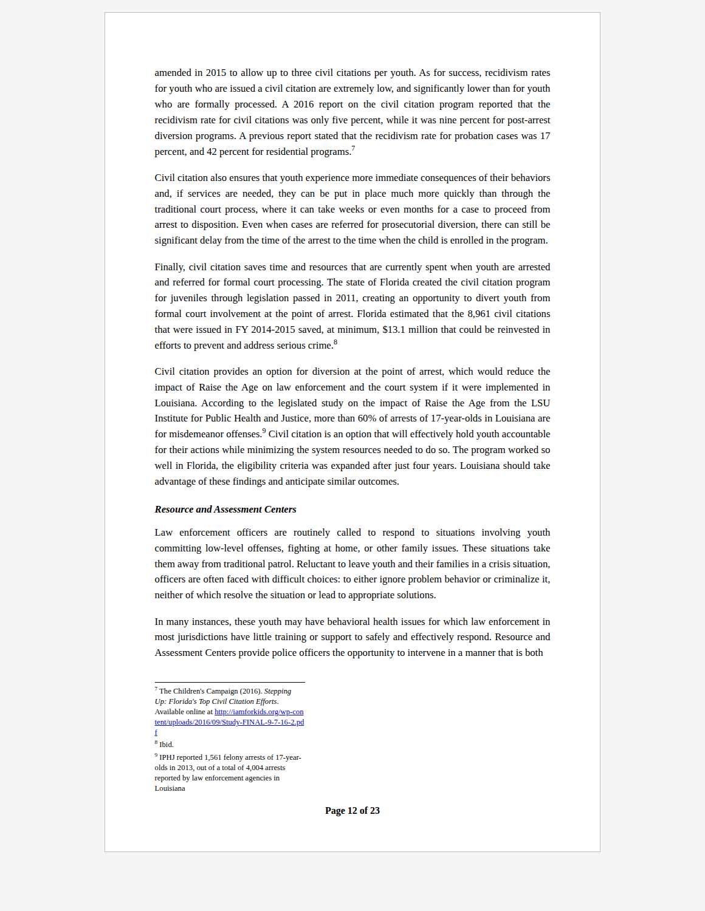amended in 2015 to allow up to three civil citations per youth. As for success, recidivism rates for youth who are issued a civil citation are extremely low, and significantly lower than for youth who are formally processed. A 2016 report on the civil citation program reported that the recidivism rate for civil citations was only five percent, while it was nine percent for post-arrest diversion programs. A previous report stated that the recidivism rate for probation cases was 17 percent, and 42 percent for residential programs.7
Civil citation also ensures that youth experience more immediate consequences of their behaviors and, if services are needed, they can be put in place much more quickly than through the traditional court process, where it can take weeks or even months for a case to proceed from arrest to disposition. Even when cases are referred for prosecutorial diversion, there can still be significant delay from the time of the arrest to the time when the child is enrolled in the program.
Finally, civil citation saves time and resources that are currently spent when youth are arrested and referred for formal court processing. The state of Florida created the civil citation program for juveniles through legislation passed in 2011, creating an opportunity to divert youth from formal court involvement at the point of arrest. Florida estimated that the 8,961 civil citations that were issued in FY 2014-2015 saved, at minimum, $13.1 million that could be reinvested in efforts to prevent and address serious crime.8
Civil citation provides an option for diversion at the point of arrest, which would reduce the impact of Raise the Age on law enforcement and the court system if it were implemented in Louisiana. According to the legislated study on the impact of Raise the Age from the LSU Institute for Public Health and Justice, more than 60% of arrests of 17-year-olds in Louisiana are for misdemeanor offenses.9 Civil citation is an option that will effectively hold youth accountable for their actions while minimizing the system resources needed to do so. The program worked so well in Florida, the eligibility criteria was expanded after just four years. Louisiana should take advantage of these findings and anticipate similar outcomes.
Resource and Assessment Centers
Law enforcement officers are routinely called to respond to situations involving youth committing low-level offenses, fighting at home, or other family issues. These situations take them away from traditional patrol. Reluctant to leave youth and their families in a crisis situation, officers are often faced with difficult choices: to either ignore problem behavior or criminalize it, neither of which resolve the situation or lead to appropriate solutions.
In many instances, these youth may have behavioral health issues for which law enforcement in most jurisdictions have little training or support to safely and effectively respond. Resource and Assessment Centers provide police officers the opportunity to intervene in a manner that is both
7 The Children's Campaign (2016). Stepping Up: Florida's Top Civil Citation Efforts. Available online at http://iamforkids.org/wp-content/uploads/2016/09/Study-FINAL-9-7-16-2.pdf
8 Ibid.
9 IPHJ reported 1,561 felony arrests of 17-year-olds in 2013, out of a total of 4,004 arrests reported by law enforcement agencies in Louisiana
Page 12 of 23